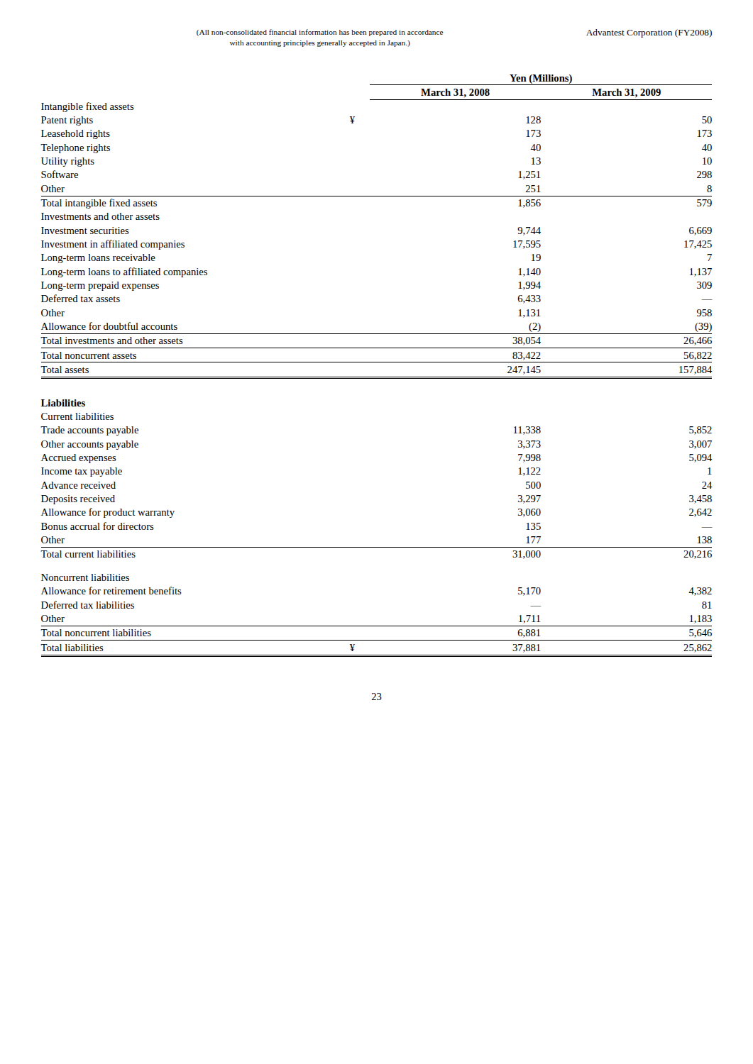(All non-consolidated financial information has been prepared in accordance
with accounting principles generally accepted in Japan.)
Advantest Corporation (FY2008)
| | | Yen (Millions) |
| --- | --- | --- |
| | | March 31, 2008 | March 31, 2009 |
| Intangible fixed assets | | | |
| Patent rights | ¥ | 128 | 50 |
| Leasehold rights | | 173 | 173 |
| Telephone rights | | 40 | 40 |
| Utility rights | | 13 | 10 |
| Software | | 1,251 | 298 |
| Other | | 251 | 8 |
| Total intangible fixed assets | | 1,856 | 579 |
| Investments and other assets | | | |
| Investment securities | | 9,744 | 6,669 |
| Investment in affiliated companies | | 17,595 | 17,425 |
| Long-term loans receivable | | 19 | 7 |
| Long-term loans to affiliated companies | | 1,140 | 1,137 |
| Long-term prepaid expenses | | 1,994 | 309 |
| Deferred tax assets | | 6,433 | — |
| Other | | 1,131 | 958 |
| Allowance for doubtful accounts | | (2) | (39) |
| Total investments and other assets | | 38,054 | 26,466 |
| Total noncurrent assets | | 83,422 | 56,822 |
| Total assets | | 247,145 | 157,884 |
| Liabilities | | | |
| Current liabilities | | | |
| Trade accounts payable | | 11,338 | 5,852 |
| Other accounts payable | | 3,373 | 3,007 |
| Accrued expenses | | 7,998 | 5,094 |
| Income tax payable | | 1,122 | 1 |
| Advance received | | 500 | 24 |
| Deposits received | | 3,297 | 3,458 |
| Allowance for product warranty | | 3,060 | 2,642 |
| Bonus accrual for directors | | 135 | — |
| Other | | 177 | 138 |
| Total current liabilities | | 31,000 | 20,216 |
| Noncurrent liabilities | | | |
| Allowance for retirement benefits | | 5,170 | 4,382 |
| Deferred tax liabilities | | — | 81 |
| Other | | 1,711 | 1,183 |
| Total noncurrent liabilities | | 6,881 | 5,646 |
| Total liabilities | ¥ | 37,881 | 25,862 |
23